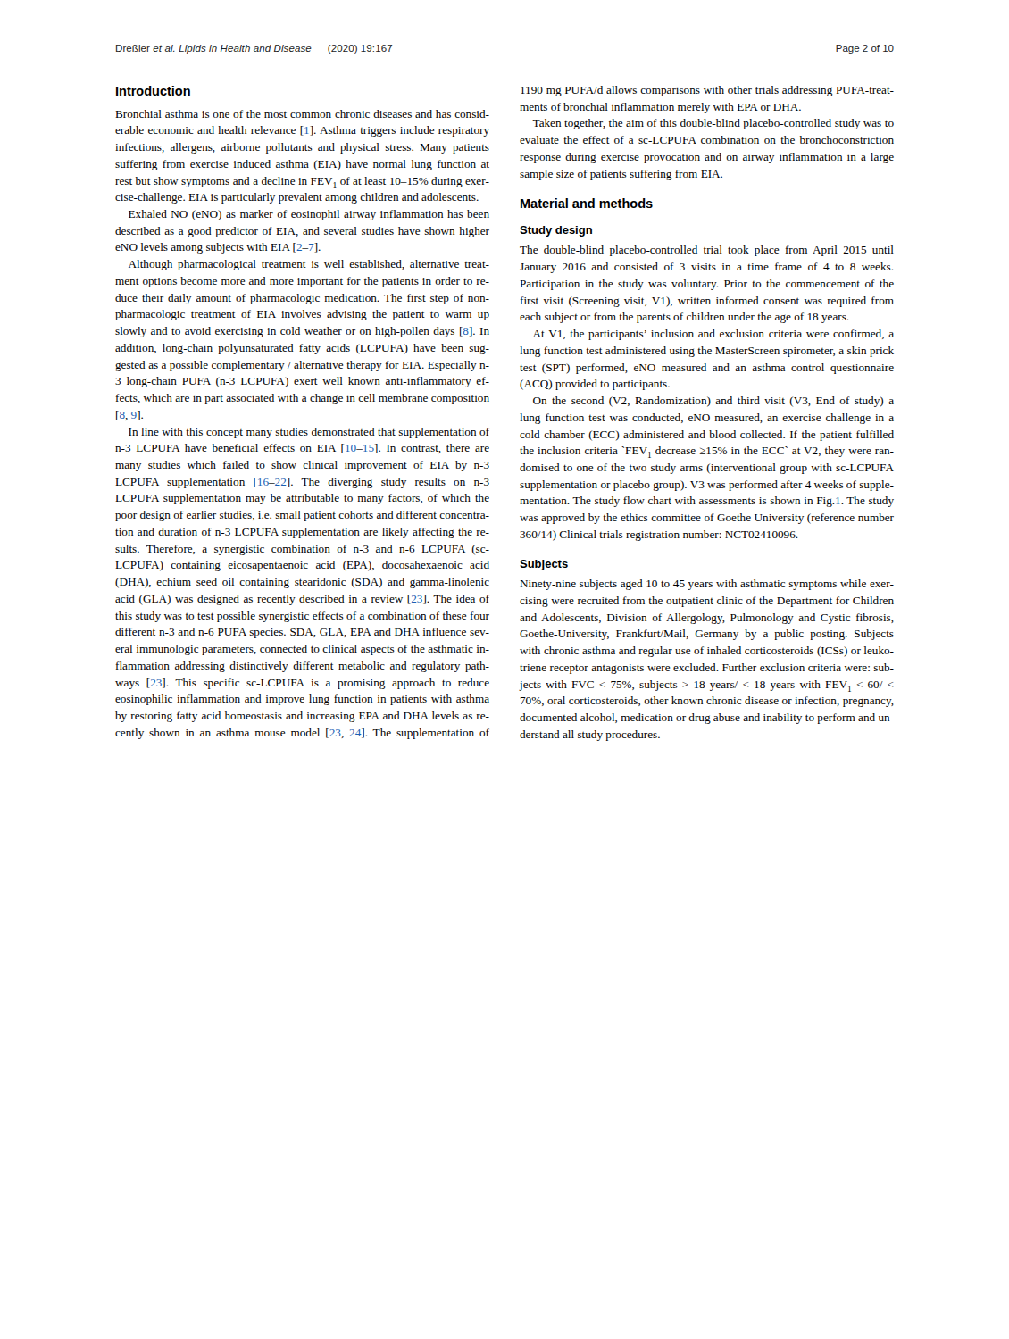Dreßler et al. Lipids in Health and Disease
(2020) 19:167
Page 2 of 10
Introduction
Bronchial asthma is one of the most common chronic diseases and has considerable economic and health relevance [1]. Asthma triggers include respiratory infections, allergens, airborne pollutants and physical stress. Many patients suffering from exercise induced asthma (EIA) have normal lung function at rest but show symptoms and a decline in FEV1 of at least 10–15% during exercise-challenge. EIA is particularly prevalent among children and adolescents.
Exhaled NO (eNO) as marker of eosinophil airway inflammation has been described as a good predictor of EIA, and several studies have shown higher eNO levels among subjects with EIA [2–7].
Although pharmacological treatment is well established, alternative treatment options become more and more important for the patients in order to reduce their daily amount of pharmacologic medication. The first step of non-pharmacologic treatment of EIA involves advising the patient to warm up slowly and to avoid exercising in cold weather or on high-pollen days [8]. In addition, long-chain polyunsaturated fatty acids (LCPUFA) have been suggested as a possible complementary / alternative therapy for EIA. Especially n-3 long-chain PUFA (n-3 LCPUFA) exert well known anti-inflammatory effects, which are in part associated with a change in cell membrane composition [8, 9].
In line with this concept many studies demonstrated that supplementation of n-3 LCPUFA have beneficial effects on EIA [10–15]. In contrast, there are many studies which failed to show clinical improvement of EIA by n-3 LCPUFA supplementation [16–22]. The diverging study results on n-3 LCPUFA supplementation may be attributable to many factors, of which the poor design of earlier studies, i.e. small patient cohorts and different concentration and duration of n-3 LCPUFA supplementation are likely affecting the results. Therefore, a synergistic combination of n-3 and n-6 LCPUFA (sc-LCPUFA) containing eicosapentaenoic acid (EPA), docosahexaenoic acid (DHA), echium seed oil containing stearidonic (SDA) and gamma-linolenic acid (GLA) was designed as recently described in a review [23]. The idea of this study was to test possible synergistic effects of a combination of these four different n-3 and n-6 PUFA species. SDA, GLA, EPA and DHA influence several immunologic parameters, connected to clinical aspects of the asthmatic inflammation addressing distinctively different metabolic and regulatory pathways [23]. This specific sc-LCPUFA is a promising approach to reduce eosinophilic inflammation and improve lung function in patients with asthma by restoring fatty acid homeostasis and increasing EPA and DHA levels as recently shown in an asthma mouse model [23, 24]. The supplementation of 1190 mg PUFA/d allows comparisons with other trials addressing PUFA-treatments of bronchial inflammation merely with EPA or DHA.
Taken together, the aim of this double-blind placebo-controlled study was to evaluate the effect of a sc-LCPUFA combination on the bronchoconstriction response during exercise provocation and on airway inflammation in a large sample size of patients suffering from EIA.
Material and methods
Study design
The double-blind placebo-controlled trial took place from April 2015 until January 2016 and consisted of 3 visits in a time frame of 4 to 8 weeks. Participation in the study was voluntary. Prior to the commencement of the first visit (Screening visit, V1), written informed consent was required from each subject or from the parents of children under the age of 18 years.
At V1, the participants’ inclusion and exclusion criteria were confirmed, a lung function test administered using the MasterScreen spirometer, a skin prick test (SPT) performed, eNO measured and an asthma control questionnaire (ACQ) provided to participants.
On the second (V2, Randomization) and third visit (V3, End of study) a lung function test was conducted, eNO measured, an exercise challenge in a cold chamber (ECC) administered and blood collected. If the patient fulfilled the inclusion criteria `FEV1 decrease ≥15% in the ECC` at V2, they were randomised to one of the two study arms (interventional group with sc-LCPUFA supplementation or placebo group). V3 was performed after 4 weeks of supplementation. The study flow chart with assessments is shown in Fig.1. The study was approved by the ethics committee of Goethe University (reference number 360/14) Clinical trials registration number: NCT02410096.
Subjects
Ninety-nine subjects aged 10 to 45 years with asthmatic symptoms while exercising were recruited from the outpatient clinic of the Department for Children and Adolescents, Division of Allergology, Pulmonology and Cystic fibrosis, Goethe-University, Frankfurt/Mail, Germany by a public posting. Subjects with chronic asthma and regular use of inhaled corticosteroids (ICSs) or leukotriene receptor antagonists were excluded. Further exclusion criteria were: subjects with FVC < 75%, subjects > 18 years/ < 18 years with FEV1 < 60/ < 70%, oral corticosteroids, other known chronic disease or infection, pregnancy, documented alcohol, medication or drug abuse and inability to perform and understand all study procedures.